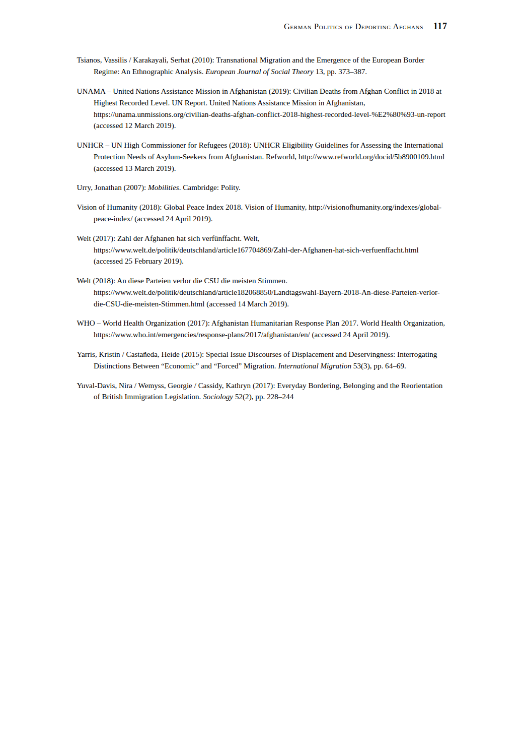German Politics of Deporting Afghans 117
Tsianos, Vassilis / Karakayali, Serhat (2010): Transnational Migration and the Emergence of the European Border Regime: An Ethnographic Analysis. European Journal of Social Theory 13, pp. 373–387.
UNAMA – United Nations Assistance Mission in Afghanistan (2019): Civilian Deaths from Afghan Conflict in 2018 at Highest Recorded Level. UN Report. United Nations Assistance Mission in Afghanistan, https://unama.unmissions.org/civilian-deaths-afghan-conflict-2018-highest-recorded-level-%E2%80%93-un-report (accessed 12 March 2019).
UNHCR – UN High Commissioner for Refugees (2018): UNHCR Eligibility Guidelines for Assessing the International Protection Needs of Asylum-Seekers from Afghanistan. Refworld, http://www.refworld.org/docid/5b8900109.html (accessed 13 March 2019).
Urry, Jonathan (2007): Mobilities. Cambridge: Polity.
Vision of Humanity (2018): Global Peace Index 2018. Vision of Humanity, http://visionofhumanity.org/indexes/global-peace-index/ (accessed 24 April 2019).
Welt (2017): Zahl der Afghanen hat sich verfünffacht. Welt, https://www.welt.de/politik/deutschland/article167704869/Zahl-der-Afghanen-hat-sich-verfuenffacht.html (accessed 25 February 2019).
Welt (2018): An diese Parteien verlor die CSU die meisten Stimmen. https://www.welt.de/politik/deutschland/article182068850/Landtagswahl-Bayern-2018-An-diese-Parteien-verlor-die-CSU-die-meisten-Stimmen.html (accessed 14 March 2019).
WHO – World Health Organization (2017): Afghanistan Humanitarian Response Plan 2017. World Health Organization, https://www.who.int/emergencies/response-plans/2017/afghanistan/en/ (accessed 24 April 2019).
Yarris, Kristin / Castañeda, Heide (2015): Special Issue Discourses of Displacement and Deservingness: Interrogating Distinctions Between “Economic” and “Forced” Migration. International Migration 53(3), pp. 64–69.
Yuval-Davis, Nira / Wemyss, Georgie / Cassidy, Kathryn (2017): Everyday Bordering, Belonging and the Reorientation of British Immigration Legislation. Sociology 52(2), pp. 228–244